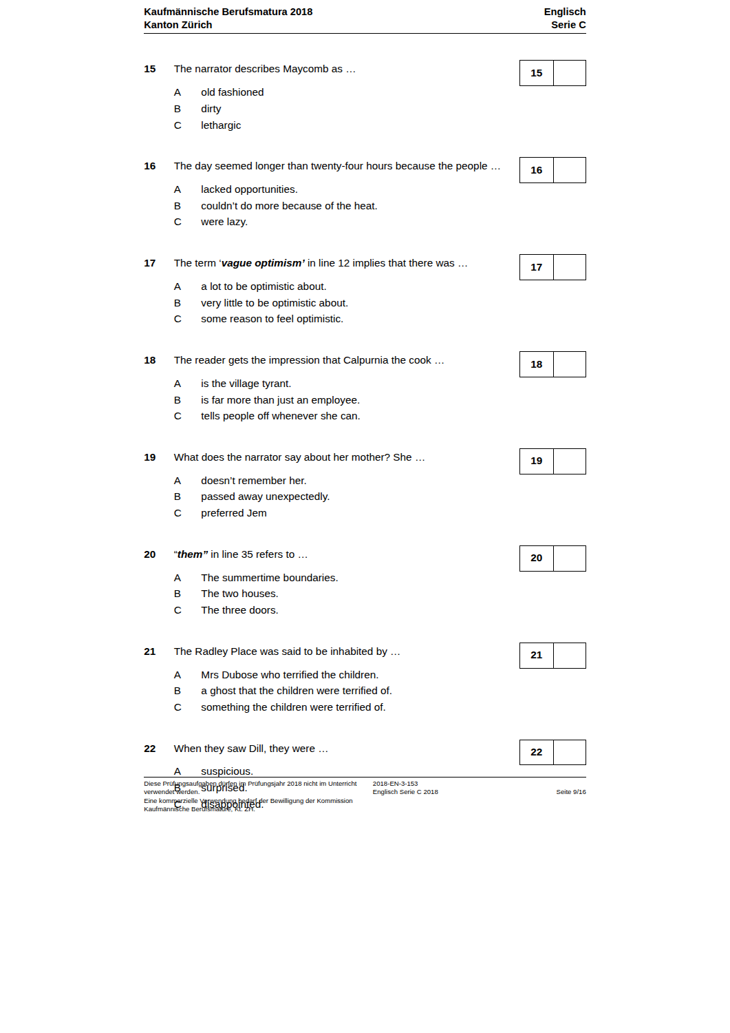Kaufmännische Berufsmatura 2018
Kanton Zürich
Englisch
Serie C
15
The narrator describes Maycomb as …
Aold fashioned
Bdirty
Clethargic
15
16
The day seemed longer than twenty-four hours because the people …
Alacked opportunities.
Bcouldn’t do more because of the heat.
Cwere lazy.
16
17
The term ‘vague optimism’ in line 12 implies that there was …
Aa lot to be optimistic about.
Bvery little to be optimistic about.
Csome reason to feel optimistic.
17
18
The reader gets the impression that Calpurnia the cook …
Ais the village tyrant.
Bis far more than just an employee.
Ctells people off whenever she can.
18
19
What does the narrator say about her mother? She …
Adoesn’t remember her.
Bpassed away unexpectedly.
Cpreferred Jem
19
20
“them” in line 35 refers to …
AThe summertime boundaries.
BThe two houses.
CThe three doors.
20
21
The Radley Place was said to be inhabited by …
AMrs Dubose who terrified the children.
Ba ghost that the children were terrified of.
Csomething the children were terrified of.
21
22
When they saw Dill, they were …
Asuspicious.
Bsurprised.
Cdisappointed.
22
Diese Prüfungsaufgaben dürfen im Prüfungsjahr 2018 nicht im Unterricht verwendet werden.
Eine kommerzielle Verwendung bedarf der Bewilligung der Kommission Kaufmännische Berufsmature, Kt. ZH.
2018-EN-3-153
Englisch Serie C 2018
Seite 9/16